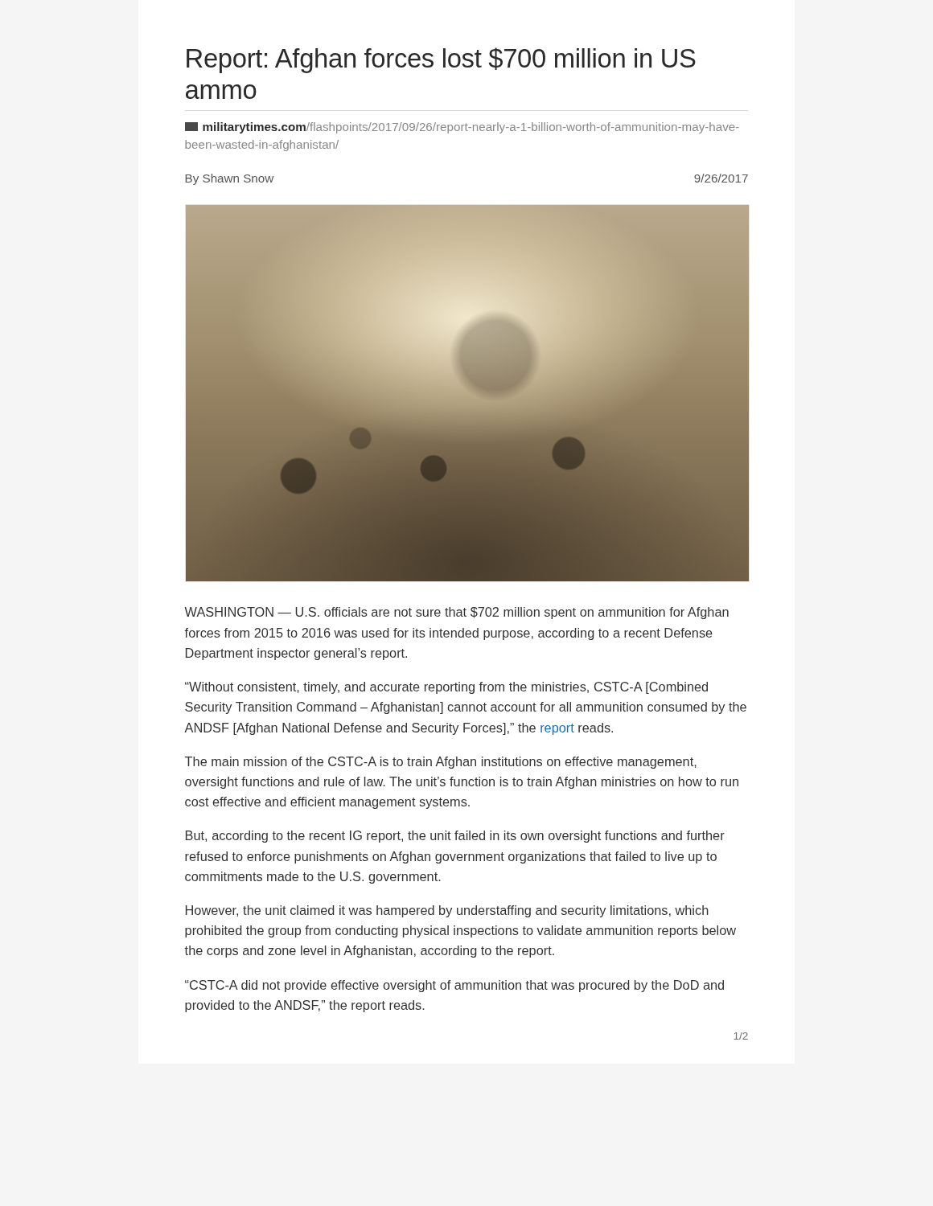Report: Afghan forces lost $700 million in US ammo
militarytimes.com/flashpoints/2017/09/26/report-nearly-a-1-billion-worth-of-ammunition-may-have-been-wasted-in-afghanistan/
By Shawn Snow 9/26/2017
WASHINGTON — U.S. officials are not sure that $702 million spent on ammunition for Afghan forces from 2015 to 2016 was used for its intended purpose, according to a recent Defense Department inspector general’s report.
“Without consistent, timely, and accurate reporting from the ministries, CSTC-A [Combined Security Transition Command – Afghanistan] cannot account for all ammunition consumed by the ANDSF [Afghan National Defense and Security Forces],” the report reads.
The main mission of the CSTC-A is to train Afghan institutions on effective management, oversight functions and rule of law. The unit’s function is to train Afghan ministries on how to run cost effective and efficient management systems.
But, according to the recent IG report, the unit failed in its own oversight functions and further refused to enforce punishments on Afghan government organizations that failed to live up to commitments made to the U.S. government.
However, the unit claimed it was hampered by understaffing and security limitations, which prohibited the group from conducting physical inspections to validate ammunition reports below the corps and zone level in Afghanistan, according to the report.
“CSTC-A did not provide effective oversight of ammunition that was procured by the DoD and provided to the ANDSF,” the report reads.
1/2